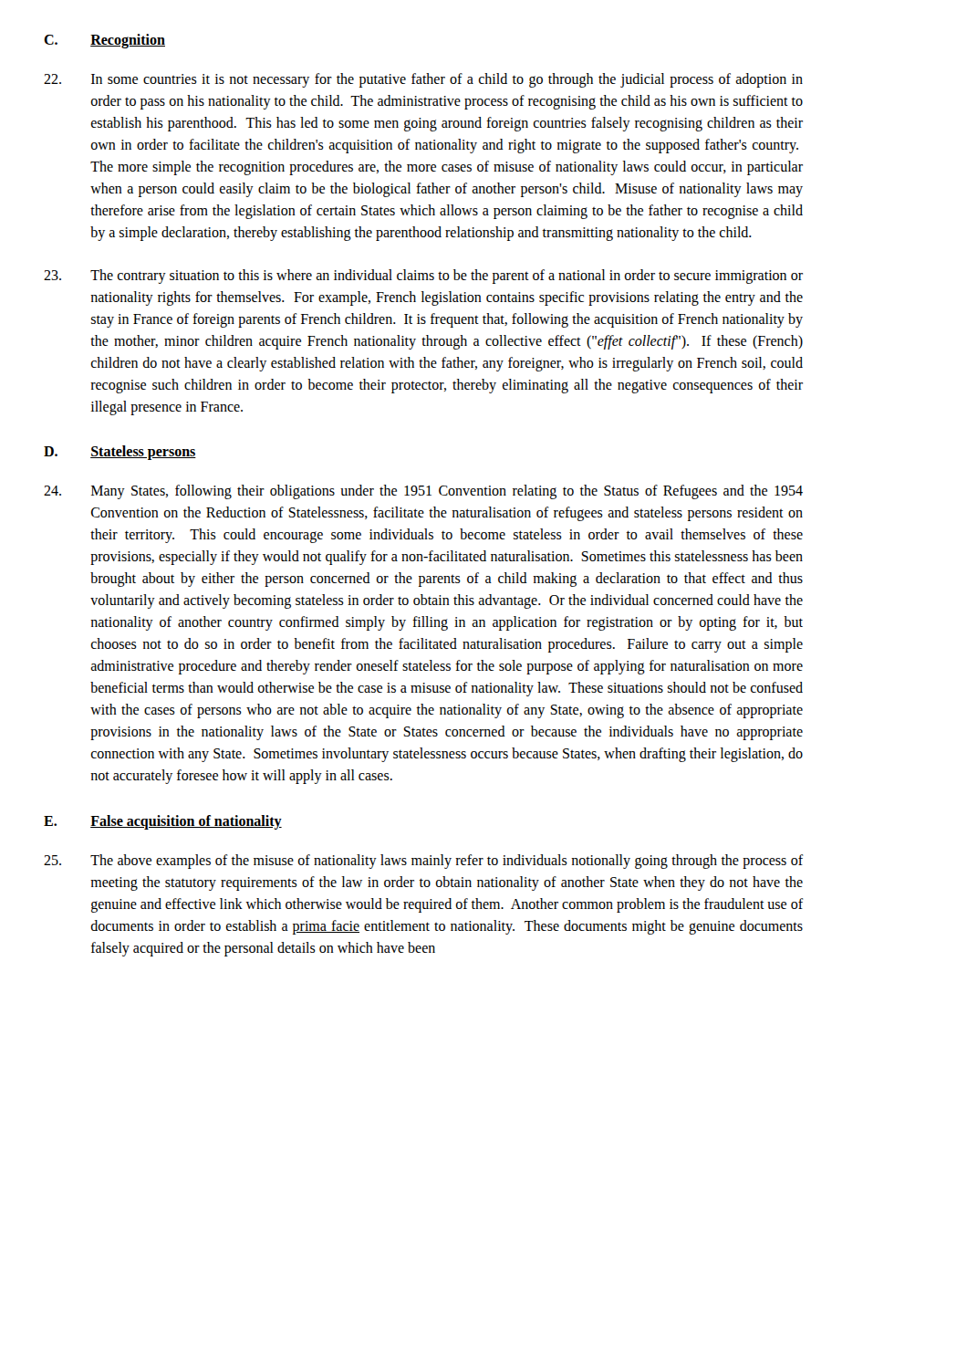C. Recognition
22. In some countries it is not necessary for the putative father of a child to go through the judicial process of adoption in order to pass on his nationality to the child. The administrative process of recognising the child as his own is sufficient to establish his parenthood. This has led to some men going around foreign countries falsely recognising children as their own in order to facilitate the children's acquisition of nationality and right to migrate to the supposed father's country. The more simple the recognition procedures are, the more cases of misuse of nationality laws could occur, in particular when a person could easily claim to be the biological father of another person's child. Misuse of nationality laws may therefore arise from the legislation of certain States which allows a person claiming to be the father to recognise a child by a simple declaration, thereby establishing the parenthood relationship and transmitting nationality to the child.
23. The contrary situation to this is where an individual claims to be the parent of a national in order to secure immigration or nationality rights for themselves. For example, French legislation contains specific provisions relating the entry and the stay in France of foreign parents of French children. It is frequent that, following the acquisition of French nationality by the mother, minor children acquire French nationality through a collective effect ("effet collectif"). If these (French) children do not have a clearly established relation with the father, any foreigner, who is irregularly on French soil, could recognise such children in order to become their protector, thereby eliminating all the negative consequences of their illegal presence in France.
D. Stateless persons
24. Many States, following their obligations under the 1951 Convention relating to the Status of Refugees and the 1954 Convention on the Reduction of Statelessness, facilitate the naturalisation of refugees and stateless persons resident on their territory. This could encourage some individuals to become stateless in order to avail themselves of these provisions, especially if they would not qualify for a non-facilitated naturalisation. Sometimes this statelessness has been brought about by either the person concerned or the parents of a child making a declaration to that effect and thus voluntarily and actively becoming stateless in order to obtain this advantage. Or the individual concerned could have the nationality of another country confirmed simply by filling in an application for registration or by opting for it, but chooses not to do so in order to benefit from the facilitated naturalisation procedures. Failure to carry out a simple administrative procedure and thereby render oneself stateless for the sole purpose of applying for naturalisation on more beneficial terms than would otherwise be the case is a misuse of nationality law. These situations should not be confused with the cases of persons who are not able to acquire the nationality of any State, owing to the absence of appropriate provisions in the nationality laws of the State or States concerned or because the individuals have no appropriate connection with any State. Sometimes involuntary statelessness occurs because States, when drafting their legislation, do not accurately foresee how it will apply in all cases.
E. False acquisition of nationality
25. The above examples of the misuse of nationality laws mainly refer to individuals notionally going through the process of meeting the statutory requirements of the law in order to obtain nationality of another State when they do not have the genuine and effective link which otherwise would be required of them. Another common problem is the fraudulent use of documents in order to establish a prima facie entitlement to nationality. These documents might be genuine documents falsely acquired or the personal details on which have been